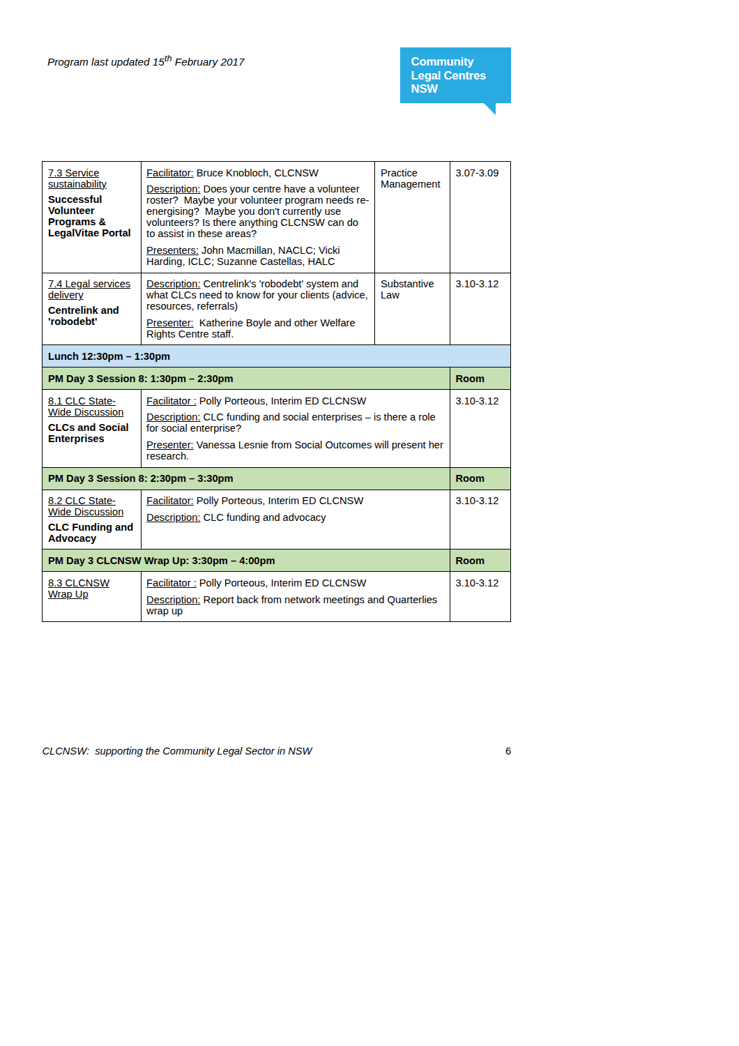Program last updated 15th February 2017
Community Legal Centres NSW
| 7.3 Service sustainability Successful Volunteer Programs & LegalVitae Portal | Facilitator: Bruce Knobloch, CLCNSW Description: Does your centre have a volunteer roster? Maybe your volunteer program needs re-energising? Maybe you don't currently use volunteers? Is there anything CLCNSW can do to assist in these areas? Presenters: John Macmillan, NACLC; Vicki Harding, ICLC; Suzanne Castellas, HALC | Practice Management | 3.07-3.09 |
| 7.4 Legal services delivery Centrelink and 'robodebt' | Description: Centrelink's 'robodebt' system and what CLCs need to know for your clients (advice, resources, referrals) Presenter: Katherine Boyle and other Welfare Rights Centre staff. | Substantive Law | 3.10-3.12 |
| Lunch 12:30pm – 1:30pm |
| PM Day 3 Session 8: 1:30pm – 2:30pm | Room |
| 8.1 CLC State-Wide Discussion CLCs and Social Enterprises | Facilitator : Polly Porteous, Interim ED CLCNSW Description: CLC funding and social enterprises – is there a role for social enterprise? Presenter: Vanessa Lesnie from Social Outcomes will present her research. | 3.10-3.12 |
| PM Day 3 Session 8: 2:30pm – 3:30pm | Room |
| 8.2 CLC State-Wide Discussion CLC Funding and Advocacy | Facilitator: Polly Porteous, Interim ED CLCNSW Description: CLC funding and advocacy | 3.10-3.12 |
| PM Day 3 CLCNSW Wrap Up: 3:30pm – 4:00pm | Room |
| 8.3 CLCNSW Wrap Up | Facilitator : Polly Porteous, Interim ED CLCNSW Description: Report back from network meetings and Quarterlies wrap up | 3.10-3.12 |
CLCNSW: supporting the Community Legal Sector in NSW
6